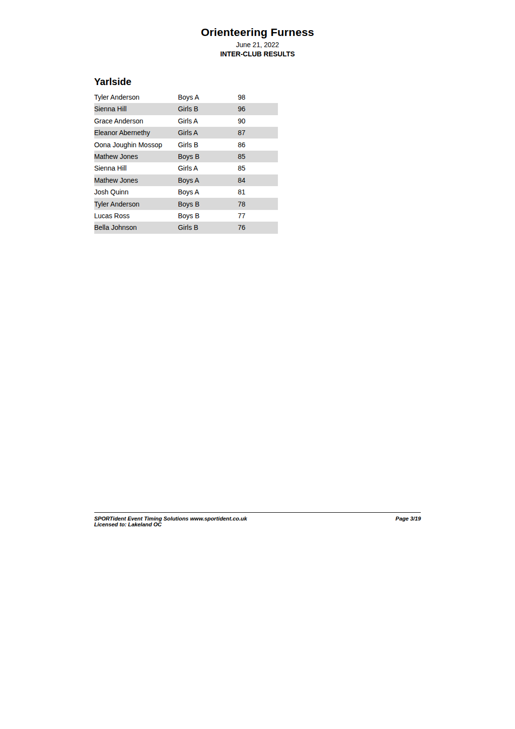Orienteering Furness
June 21, 2022
INTER-CLUB RESULTS
Yarlside
| Tyler Anderson | Boys A | 98 |
| Sienna Hill | Girls B | 96 |
| Grace Anderson | Girls A | 90 |
| Eleanor Abernethy | Girls A | 87 |
| Oona Joughin Mossop | Girls B | 86 |
| Mathew Jones | Boys B | 85 |
| Sienna Hill | Girls A | 85 |
| Mathew Jones | Boys A | 84 |
| Josh Quinn | Boys A | 81 |
| Tyler Anderson | Boys B | 78 |
| Lucas Ross | Boys B | 77 |
| Bella Johnson | Girls B | 76 |
SPORTident Event Timing Solutions www.sportident.co.uk
Licensed to: Lakeland OC
Page 3/19